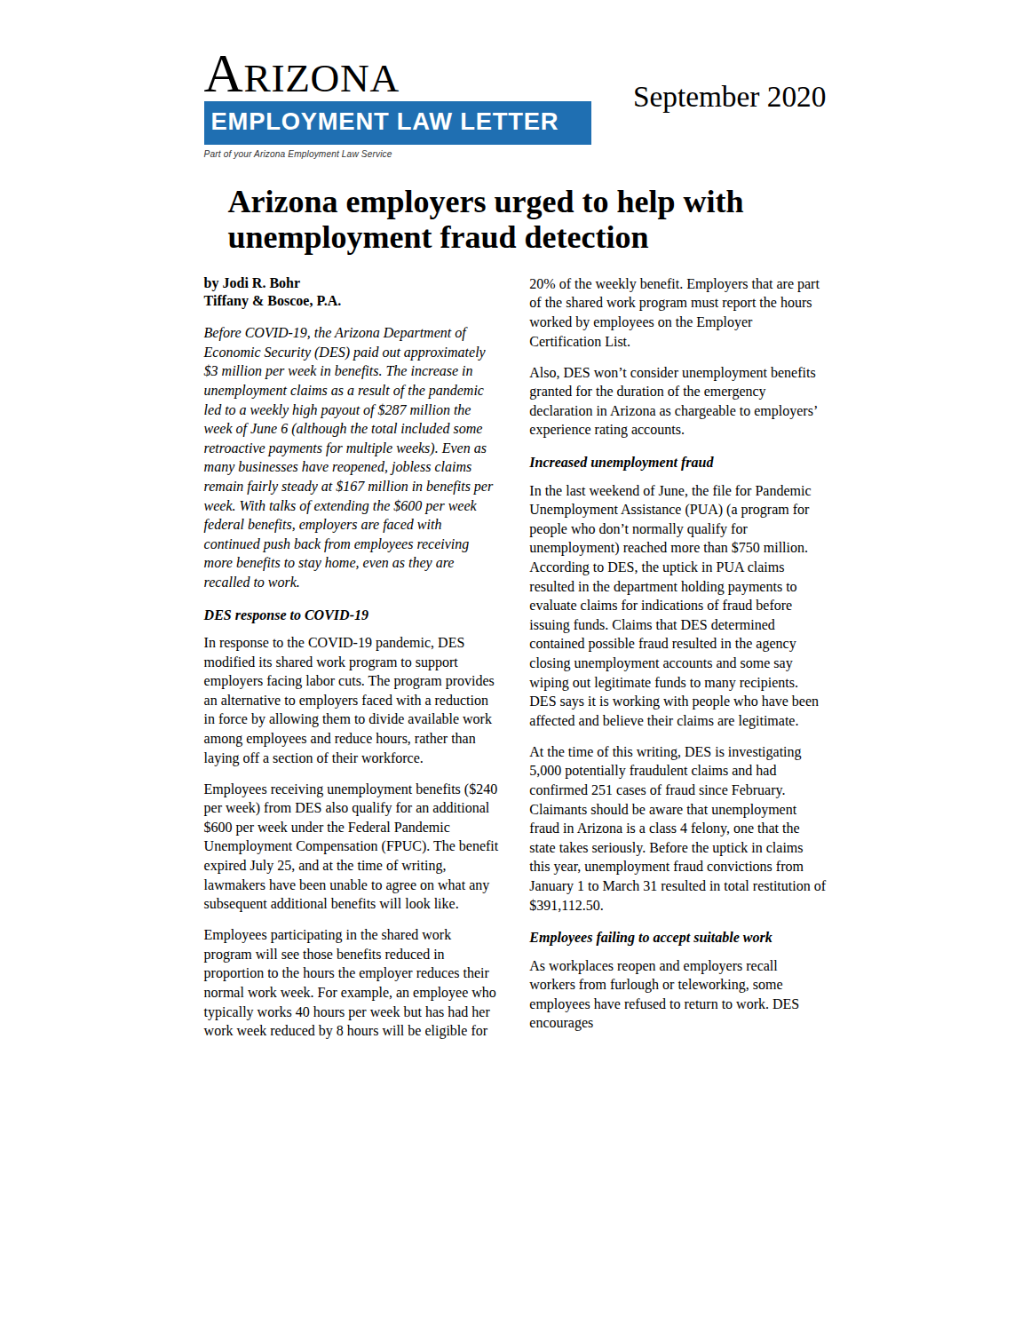ARIZONA
EMPLOYMENT LAW LETTER
Part of your Arizona Employment Law Service
September 2020
Arizona employers urged to help with
unemployment fraud detection
by Jodi R. Bohr Tiffany & Boscoe, P.A.
Before COVID-19, the Arizona Department of Economic Security (DES) paid out approximately $3 million per week in benefits. The increase in unemployment claims as a result of the pandemic led to a weekly high payout of $287 million the week of June 6 (although the total included some retroactive payments for multiple weeks). Even as many businesses have reopened, jobless claims remain fairly steady at $167 million in benefits per week. With talks of extending the $600 per week federal benefits, employers are faced with continued push back from employees receiving more benefits to stay home, even as they are recalled to work.
DES response to COVID-19
In response to the COVID-19 pandemic, DES modified its shared work program to support employers facing labor cuts. The program provides an alternative to employers faced with a reduction in force by allowing them to divide available work among employees and reduce hours, rather than laying off a section of their workforce.
Employees receiving unemployment benefits ($240 per week) from DES also qualify for an additional $600 per week under the Federal Pandemic Unemployment Compensation (FPUC). The benefit expired July 25, and at the time of writing, lawmakers have been unable to agree on what any subsequent additional benefits will look like.
Employees participating in the shared work program will see those benefits reduced in proportion to the hours the employer reduces their normal work week. For example, an employee who typically works 40 hours per week but has had her work week reduced by 8 hours will be eligible for 20% of the weekly benefit. Employers that are part of the shared work program must report the hours worked by employees on the Employer Certification List.
Also, DES won’t consider unemployment benefits granted for the duration of the emergency declaration in Arizona as chargeable to employers’ experience rating accounts.
Increased unemployment fraud
In the last weekend of June, the file for Pandemic Unemployment Assistance (PUA) (a program for people who don’t normally qualify for unemployment) reached more than $750 million. According to DES, the uptick in PUA claims resulted in the department holding payments to evaluate claims for indications of fraud before issuing funds. Claims that DES determined contained possible fraud resulted in the agency closing unemployment accounts and some say wiping out legitimate funds to many recipients. DES says it is working with people who have been affected and believe their claims are legitimate.
At the time of this writing, DES is investigating 5,000 potentially fraudulent claims and had confirmed 251 cases of fraud since February. Claimants should be aware that unemployment fraud in Arizona is a class 4 felony, one that the state takes seriously. Before the uptick in claims this year, unemployment fraud convictions from January 1 to March 31 resulted in total restitution of $391,112.50.
Employees failing to accept suitable work
As workplaces reopen and employers recall workers from furlough or teleworking, some employees have refused to return to work. DES encourages